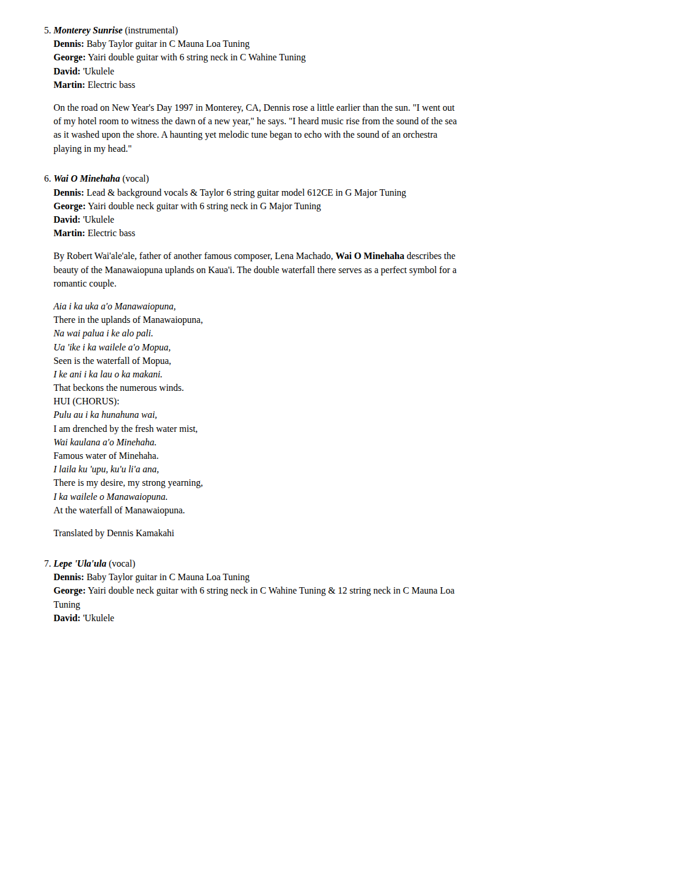Monterey Sunrise (instrumental)
Dennis: Baby Taylor guitar in C Mauna Loa Tuning
George: Yairi double guitar with 6 string neck in C Wahine Tuning
David: 'Ukulele
Martin: Electric bass
On the road on New Year's Day 1997 in Monterey, CA, Dennis rose a little earlier than the sun. "I went out of my hotel room to witness the dawn of a new year," he says. "I heard music rise from the sound of the sea as it washed upon the shore. A haunting yet melodic tune began to echo with the sound of an orchestra playing in my head."
Wai O Minehaha (vocal)
Dennis: Lead & background vocals & Taylor 6 string guitar model 612CE in G Major Tuning
George: Yairi double neck guitar with 6 string neck in G Major Tuning
David: 'Ukulele
Martin: Electric bass
By Robert Wai'ale'ale, father of another famous composer, Lena Machado, Wai O Minehaha describes the beauty of the Manawaiopuna uplands on Kaua'i. The double waterfall there serves as a perfect symbol for a romantic couple.
Aia i ka uka a'o Manawaiopuna,
There in the uplands of Manawaiopuna,
Na wai palua i ke alo pali.
Ua 'ike i ka wailele a'o Mopua,
Seen is the waterfall of Mopua,
I ke ani i ka lau o ka makani.
That beckons the numerous winds.
HUI (CHORUS):
Pulu au i ka hunahuna wai,
I am drenched by the fresh water mist,
Wai kaulana a'o Minehaha.
Famous water of Minehaha.
I laila ku 'upu, ku'u li'a ana,
There is my desire, my strong yearning,
I ka wailele o Manawaiopuna.
At the waterfall of Manawaiopuna.
Translated by Dennis Kamakahi
Lepe 'Ula'ula (vocal)
Dennis: Baby Taylor guitar in C Mauna Loa Tuning
George: Yairi double neck guitar with 6 string neck in C Wahine Tuning & 12 string neck in C Mauna Loa Tuning
David: 'Ukulele